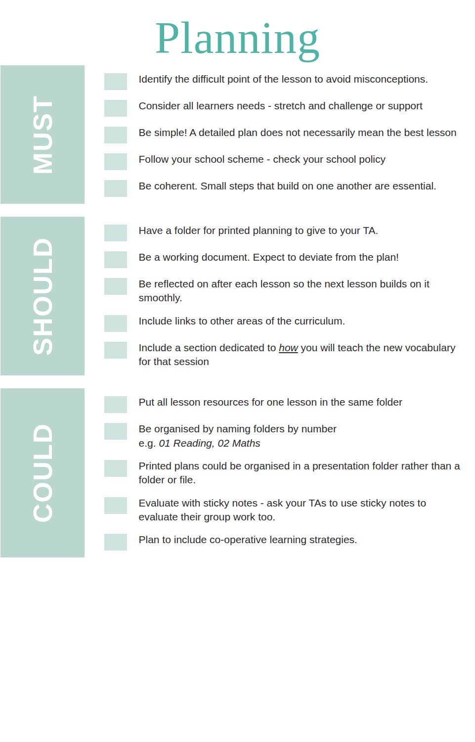Planning
MUST
Identify the difficult point of the lesson to avoid misconceptions.
Consider all learners needs - stretch and challenge or support
Be simple! A detailed plan does not necessarily mean the best lesson
Follow your school scheme - check your school policy
Be coherent. Small steps that build on one another are essential.
SHOULD
Have a folder for printed planning to give to your TA.
Be a working document. Expect to deviate from the plan!
Be reflected on after each lesson so the next lesson builds on it smoothly.
Include links to other areas of the curriculum.
Include a section dedicated to how you will teach the new vocabulary for that session
COULD
Put all lesson resources for one lesson in the same folder
Be organised by naming folders by number
e.g. 01 Reading, 02 Maths
Printed plans could be organised in a presentation folder rather than a folder or file.
Evaluate with sticky notes - ask your TAs to use sticky notes to evaluate their group work too.
Plan to include co-operative learning strategies.